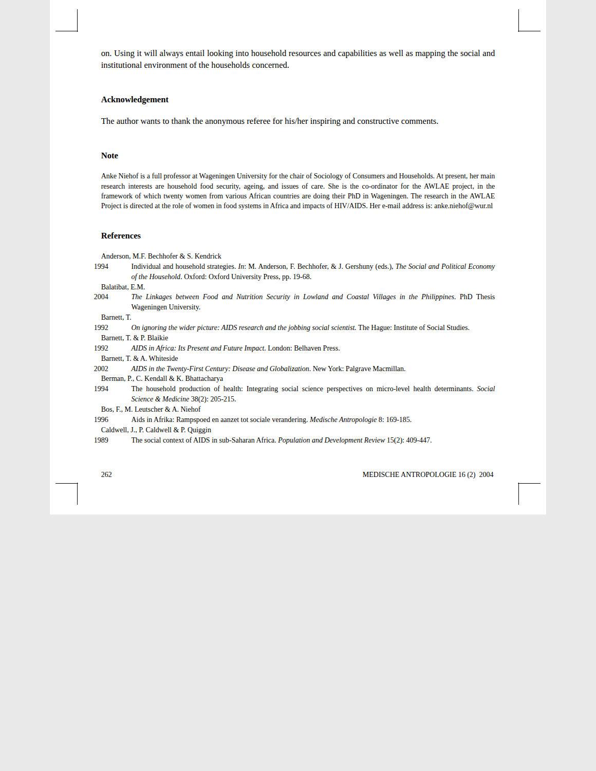on. Using it will always entail looking into household resources and capabilities as well as mapping the social and institutional environment of the households concerned.
Acknowledgement
The author wants to thank the anonymous referee for his/her inspiring and constructive comments.
Note
Anke Niehof is a full professor at Wageningen University for the chair of Sociology of Consumers and Households. At present, her main research interests are household food security, ageing, and issues of care. She is the co-ordinator for the AWLAE project, in the framework of which twenty women from various African countries are doing their PhD in Wageningen. The research in the AWLAE Project is directed at the role of women in food systems in Africa and impacts of HIV/AIDS. Her e-mail address is: anke.niehof@wur.nl
References
Anderson, M.F. Bechhofer & S. Kendrick
1994 Individual and household strategies. In: M. Anderson, F. Bechhofer, & J. Gershuny (eds.), The Social and Political Economy of the Household. Oxford: Oxford University Press, pp. 19-68.
Balatibat, E.M.
2004 The Linkages between Food and Nutrition Security in Lowland and Coastal Villages in the Philippines. PhD Thesis Wageningen University.
Barnett, T.
1992 On ignoring the wider picture: AIDS research and the jobbing social scientist. The Hague: Institute of Social Studies.
Barnett, T. & P. Blaikie
1992 AIDS in Africa: Its Present and Future Impact. London: Belhaven Press.
Barnett, T. & A. Whiteside
2002 AIDS in the Twenty-First Century: Disease and Globalization. New York: Palgrave Macmillan.
Berman, P., C. Kendall & K. Bhattacharya
1994 The household production of health: Integrating social science perspectives on micro-level health determinants. Social Science & Medicine 38(2): 205-215.
Bos, F., M. Leutscher & A. Niehof
1996 Aids in Afrika: Rampspoed en aanzet tot sociale verandering. Medische Antropologie 8: 169-185.
Caldwell, J., P. Caldwell & P. Quiggin
1989 The social context of AIDS in sub-Saharan Africa. Population and Development Review 15(2): 409-447.
262 MEDISCHE ANTROPOLOGIE 16 (2) 2004